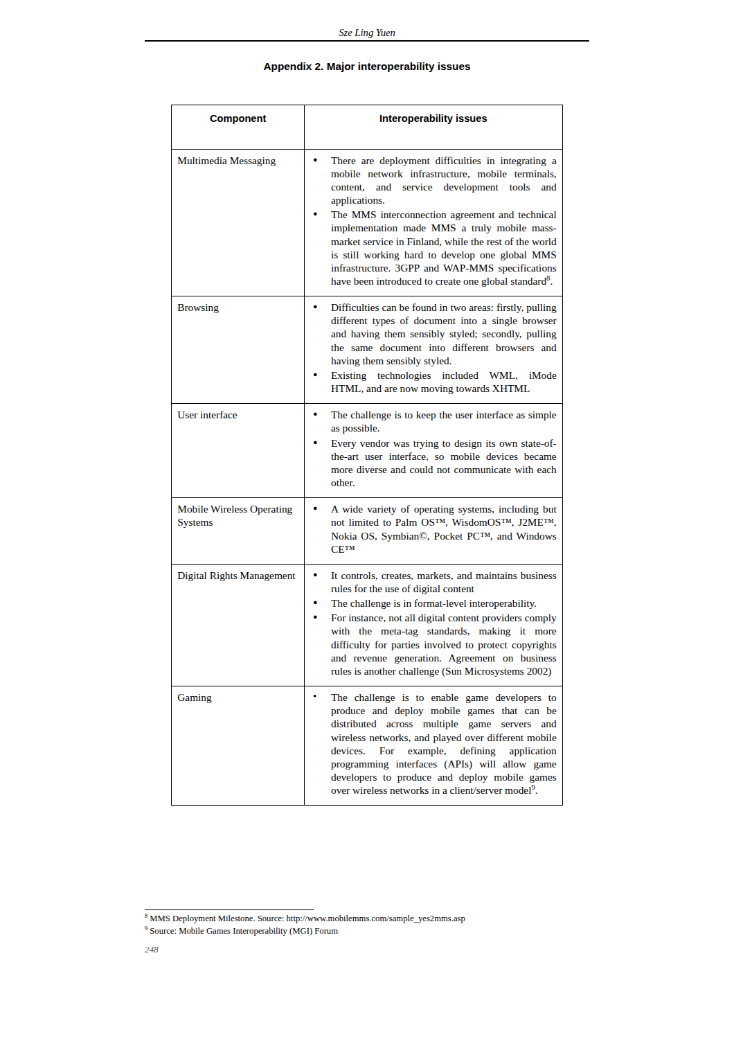Sze Ling Yuen
Appendix 2. Major interoperability issues
| Component | Interoperability issues |
| --- | --- |
| Multimedia Messaging | There are deployment difficulties in integrating a mobile network infrastructure, mobile terminals, content, and service development tools and applications. The MMS interconnection agreement and technical implementation made MMS a truly mobile mass-market service in Finland, while the rest of the world is still working hard to develop one global MMS infrastructure. 3GPP and WAP-MMS specifications have been introduced to create one global standard 8 . |
| Browsing | Difficulties can be found in two areas: firstly, pulling different types of document into a single browser and having them sensibly styled; secondly, pulling the same document into different browsers and having them sensibly styled. Existing technologies included WML, iMode HTML, and are now moving towards XHTML |
| User interface | The challenge is to keep the user interface as simple as possible. Every vendor was trying to design its own state-of-the-art user interface, so mobile devices became more diverse and could not communicate with each other. |
| Mobile Wireless Operating Systems | A wide variety of operating systems, including but not limited to Palm OS™, WisdomOS™, J2ME™, Nokia OS, Symbian©, Pocket PC™, and Windows CE™ |
| Digital Rights Management | It controls, creates, markets, and maintains business rules for the use of digital content The challenge is in format-level interoperability. For instance, not all digital content providers comply with the meta-tag standards, making it more difficulty for parties involved to protect copyrights and revenue generation. Agreement on business rules is another challenge (Sun Microsystems 2002) |
| Gaming | The challenge is to enable game developers to produce and deploy mobile games that can be distributed across multiple game servers and wireless networks, and played over different mobile devices. For example, defining application programming interfaces (APIs) will allow game developers to produce and deploy mobile games over wireless networks in a client/server model 9 . |
8 MMS Deployment Milestone. Source: http://www.mobilemms.com/sample_yes2mms.asp
9 Source: Mobile Games Interoperability (MGI) Forum
248